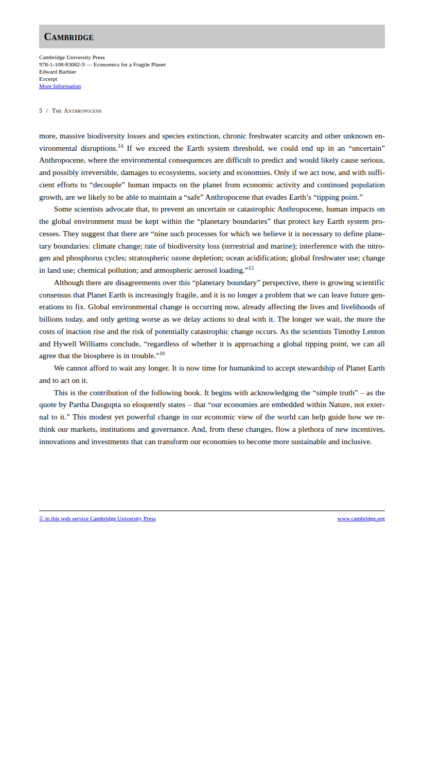Cambridge
Cambridge University Press
978-1-108-83082-9 — Economics for a Fragile Planet
Edward Barbier
Excerpt
More Information
5 / The Anthropocene
more, massive biodiversity losses and species extinction, chronic freshwater scarcity and other unknown environmental disruptions.14 If we exceed the Earth system threshold, we could end up in an “uncertain” Anthropocene, where the environmental consequences are difficult to predict and would likely cause serious, and possibly irreversible, damages to ecosystems, society and economies. Only if we act now, and with sufficient efforts to “decouple” human impacts on the planet from economic activity and continued population growth, are we likely to be able to maintain a “safe” Anthropocene that evades Earth’s “tipping point.”
Some scientists advocate that, to prevent an uncertain or catastrophic Anthropocene, human impacts on the global environment must be kept within the “planetary boundaries” that protect key Earth system processes. They suggest that there are “nine such processes for which we believe it is necessary to define planetary boundaries: climate change; rate of biodiversity loss (terrestrial and marine); interference with the nitrogen and phosphorus cycles; stratospheric ozone depletion; ocean acidification; global freshwater use; change in land use; chemical pollution; and atmospheric aerosol loading.”15
Although there are disagreements over this “planetary boundary” perspective, there is growing scientific consensus that Planet Earth is increasingly fragile, and it is no longer a problem that we can leave future generations to fix. Global environmental change is occurring now, already affecting the lives and livelihoods of billions today, and only getting worse as we delay actions to deal with it. The longer we wait, the more the costs of inaction rise and the risk of potentially catastrophic change occurs. As the scientists Timothy Lenton and Hywell Williams conclude, “regardless of whether it is approaching a global tipping point, we can all agree that the biosphere is in trouble.”16
We cannot afford to wait any longer. It is now time for humankind to accept stewardship of Planet Earth and to act on it.
This is the contribution of the following book. It begins with acknowledging the “simple truth” – as the quote by Partha Dasgupta so eloquently states – that “our economies are embedded within Nature, not external to it.” This modest yet powerful change in our economic view of the world can help guide how we rethink our markets, institutions and governance. And, from these changes, flow a plethora of new incentives, innovations and investments that can transform our economies to become more sustainable and inclusive.
© in this web service Cambridge University Press www.cambridge.org